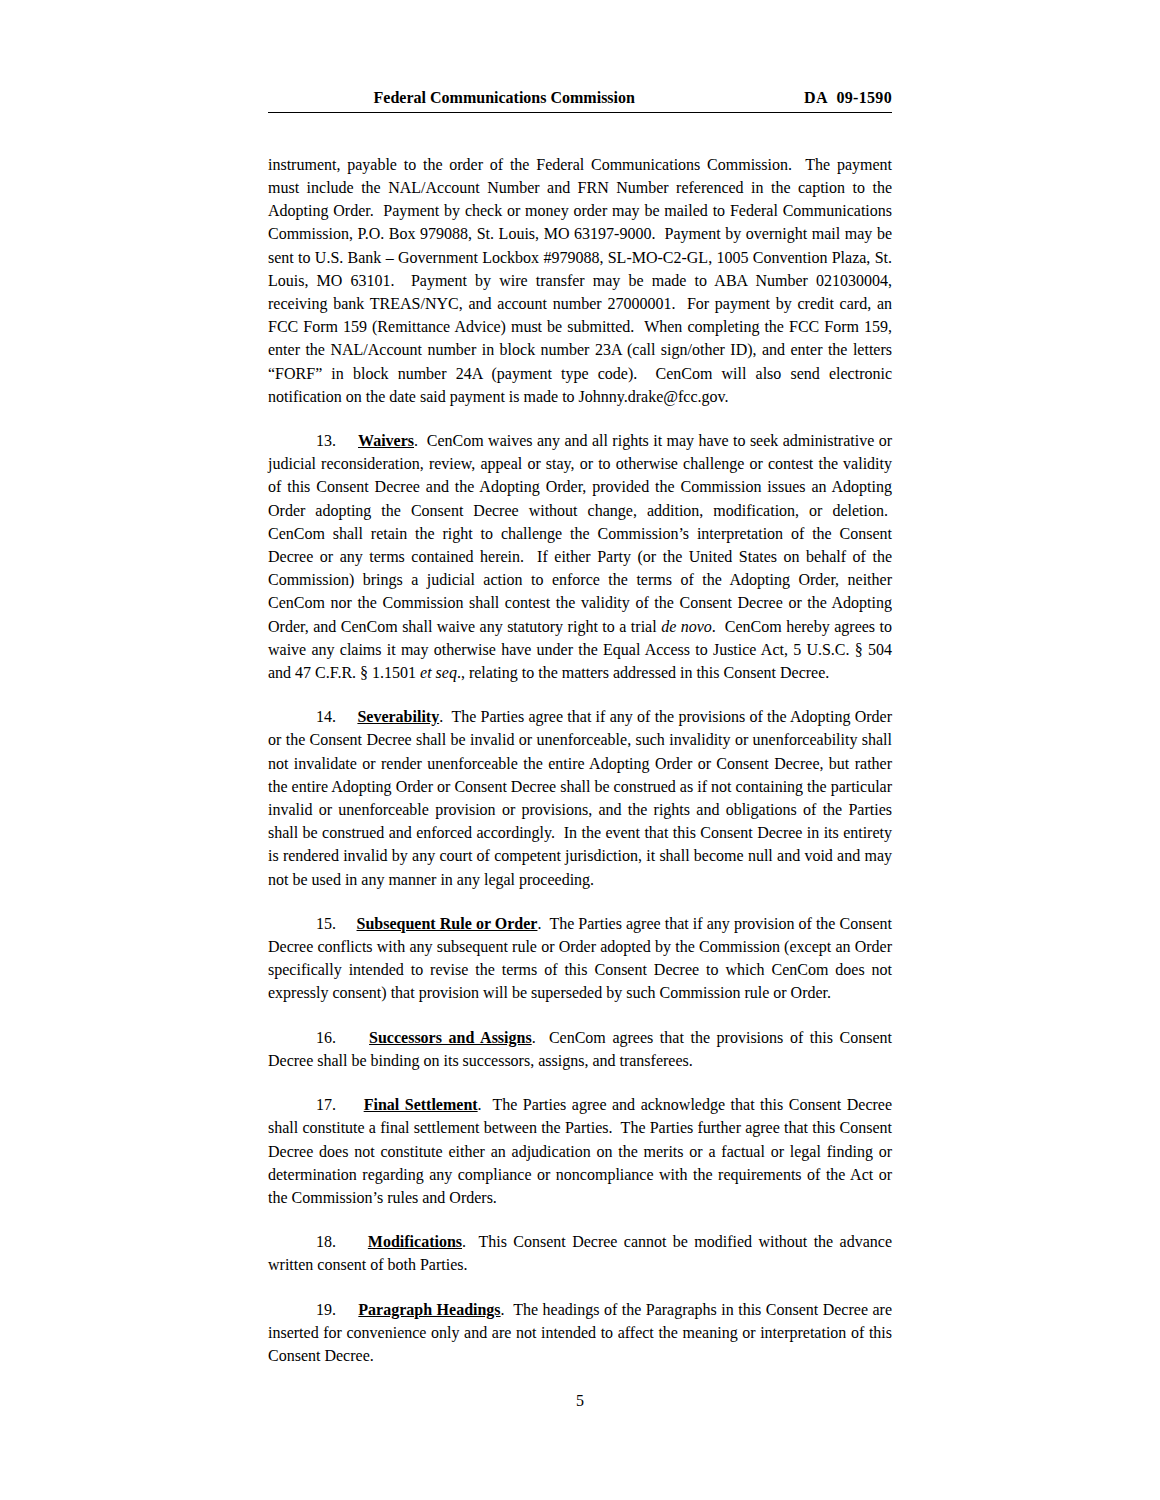Federal Communications Commission DA 09-1590
instrument, payable to the order of the Federal Communications Commission. The payment must include the NAL/Account Number and FRN Number referenced in the caption to the Adopting Order. Payment by check or money order may be mailed to Federal Communications Commission, P.O. Box 979088, St. Louis, MO 63197-9000. Payment by overnight mail may be sent to U.S. Bank – Government Lockbox #979088, SL-MO-C2-GL, 1005 Convention Plaza, St. Louis, MO 63101. Payment by wire transfer may be made to ABA Number 021030004, receiving bank TREAS/NYC, and account number 27000001. For payment by credit card, an FCC Form 159 (Remittance Advice) must be submitted. When completing the FCC Form 159, enter the NAL/Account number in block number 23A (call sign/other ID), and enter the letters “FORF” in block number 24A (payment type code). CenCom will also send electronic notification on the date said payment is made to Johnny.drake@fcc.gov.
13. Waivers. CenCom waives any and all rights it may have to seek administrative or judicial reconsideration, review, appeal or stay, or to otherwise challenge or contest the validity of this Consent Decree and the Adopting Order, provided the Commission issues an Adopting Order adopting the Consent Decree without change, addition, modification, or deletion. CenCom shall retain the right to challenge the Commission’s interpretation of the Consent Decree or any terms contained herein. If either Party (or the United States on behalf of the Commission) brings a judicial action to enforce the terms of the Adopting Order, neither CenCom nor the Commission shall contest the validity of the Consent Decree or the Adopting Order, and CenCom shall waive any statutory right to a trial de novo. CenCom hereby agrees to waive any claims it may otherwise have under the Equal Access to Justice Act, 5 U.S.C. § 504 and 47 C.F.R. § 1.1501 et seq., relating to the matters addressed in this Consent Decree.
14. Severability. The Parties agree that if any of the provisions of the Adopting Order or the Consent Decree shall be invalid or unenforceable, such invalidity or unenforceability shall not invalidate or render unenforceable the entire Adopting Order or Consent Decree, but rather the entire Adopting Order or Consent Decree shall be construed as if not containing the particular invalid or unenforceable provision or provisions, and the rights and obligations of the Parties shall be construed and enforced accordingly. In the event that this Consent Decree in its entirety is rendered invalid by any court of competent jurisdiction, it shall become null and void and may not be used in any manner in any legal proceeding.
15. Subsequent Rule or Order. The Parties agree that if any provision of the Consent Decree conflicts with any subsequent rule or Order adopted by the Commission (except an Order specifically intended to revise the terms of this Consent Decree to which CenCom does not expressly consent) that provision will be superseded by such Commission rule or Order.
16. Successors and Assigns. CenCom agrees that the provisions of this Consent Decree shall be binding on its successors, assigns, and transferees.
17. Final Settlement. The Parties agree and acknowledge that this Consent Decree shall constitute a final settlement between the Parties. The Parties further agree that this Consent Decree does not constitute either an adjudication on the merits or a factual or legal finding or determination regarding any compliance or noncompliance with the requirements of the Act or the Commission’s rules and Orders.
18. Modifications. This Consent Decree cannot be modified without the advance written consent of both Parties.
19. Paragraph Headings. The headings of the Paragraphs in this Consent Decree are inserted for convenience only and are not intended to affect the meaning or interpretation of this Consent Decree.
5